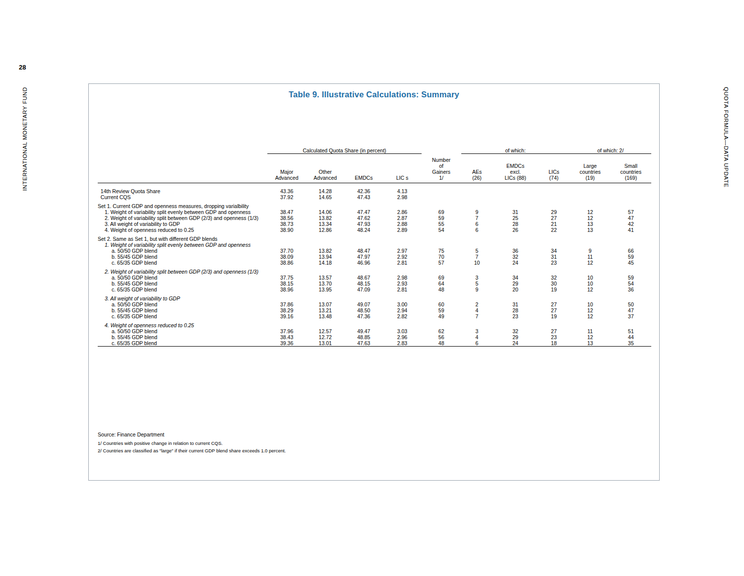28
INTERNATIONAL MONETARY FUND
QUOTA FORMULA—DATA UPDATE
Table 9. Illustrative Calculations: Summary
| | Calculated Quota Share (in percent) | | of which: | of which: 2/ |
| | Major Advanced | Other Advanced | EMDCs | LIC s | Number of Gainers 1/ | AEs (26) | EMDCs excl. LICs (88) | LICs (74) | Large countries (19) | Small countries (169) |
| 14th Review Quota Share | 43.36 | 14.28 | 42.36 | 4.13 | | | | | | |
| Current CQS | 37.92 | 14.65 | 47.43 | 2.98 | | | | | | |
| Set 1. Current GDP and openness measures, dropping varialbility | |
| 1. Weight of variability split evenly between GDP and openness | 38.47 | 14.06 | 47.47 | 2.86 | 69 | 9 | 31 | 29 | 12 | 57 |
| 2. Weight of variability split between GDP (2/3) and openness (1/3) | 38.56 | 13.82 | 47.62 | 2.87 | 59 | 7 | 25 | 27 | 12 | 47 |
| 3. All weight of variability to GDP | 38.73 | 13.34 | 47.93 | 2.88 | 55 | 6 | 28 | 21 | 13 | 42 |
| 4. Weight of openness reduced to 0.25 | 38.90 | 12.86 | 48.24 | 2.89 | 54 | 6 | 26 | 22 | 13 | 41 |
| Set 2. Same as Set 1, but with different GDP blends | |
| 1. Weight of variability split evenly between GDP and openness | |
| a. 50/50 GDP blend | 37.70 | 13.82 | 48.47 | 2.97 | 75 | 5 | 36 | 34 | 9 | 66 |
| b. 55/45 GDP blend | 38.09 | 13.94 | 47.97 | 2.92 | 70 | 7 | 32 | 31 | 11 | 59 |
| c. 65/35 GDP blend | 38.86 | 14.18 | 46.96 | 2.81 | 57 | 10 | 24 | 23 | 12 | 45 |
| 2. Weight of variability split between GDP (2/3) and openness (1/3) | |
| a. 50/50 GDP blend | 37.75 | 13.57 | 48.67 | 2.98 | 69 | 3 | 34 | 32 | 10 | 59 |
| b. 55/45 GDP blend | 38.15 | 13.70 | 48.15 | 2.93 | 64 | 5 | 29 | 30 | 10 | 54 |
| c. 65/35 GDP blend | 38.96 | 13.95 | 47.09 | 2.81 | 48 | 9 | 20 | 19 | 12 | 36 |
| 3. All weight of variability to GDP | |
| a. 50/50 GDP blend | 37.86 | 13.07 | 49.07 | 3.00 | 60 | 2 | 31 | 27 | 10 | 50 |
| b. 55/45 GDP blend | 38.29 | 13.21 | 48.50 | 2.94 | 59 | 4 | 28 | 27 | 12 | 47 |
| c. 65/35 GDP blend | 39.16 | 13.48 | 47.36 | 2.82 | 49 | 7 | 23 | 19 | 12 | 37 |
| 4. Weight of openness reduced to 0.25 | |
| a. 50/50 GDP blend | 37.96 | 12.57 | 49.47 | 3.03 | 62 | 3 | 32 | 27 | 11 | 51 |
| b. 55/45 GDP blend | 38.43 | 12.72 | 48.85 | 2.96 | 56 | 4 | 29 | 23 | 12 | 44 |
| c. 65/35 GDP blend | 39.36 | 13.01 | 47.63 | 2.83 | 48 | 6 | 24 | 18 | 13 | 35 |
Source: Finance Department
1/ Countries with positive change in relation to current CQS.
2/ Countries are classified as "large" if their current GDP blend share exceeds 1.0 percent.